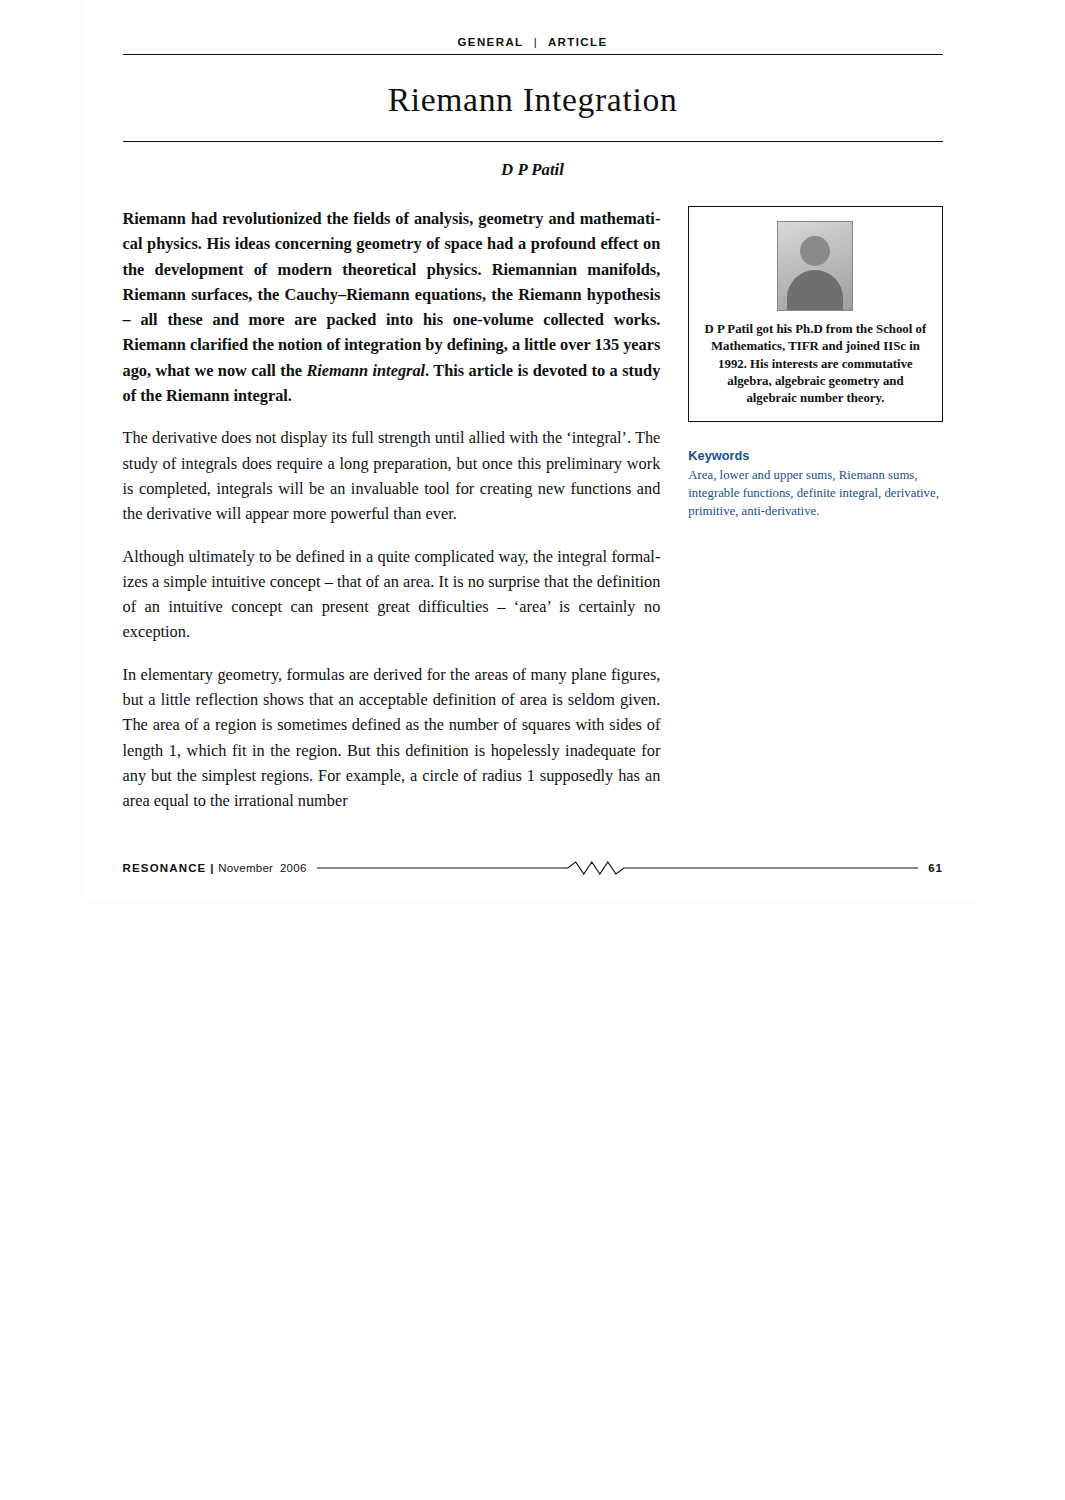GENERAL | ARTICLE
Riemann Integration
D P Patil
Riemann had revolutionized the fields of analysis, geometry and mathematical physics. His ideas concerning geometry of space had a profound effect on the development of modern theoretical physics. Riemannian manifolds, Riemann surfaces, the Cauchy–Riemann equations, the Riemann hypothesis – all these and more are packed into his one-volume collected works. Riemann clarified the notion of integration by defining, a little over 135 years ago, what we now call the Riemann integral. This article is devoted to a study of the Riemann integral.
The derivative does not display its full strength until allied with the ‘integral’. The study of integrals does require a long preparation, but once this preliminary work is completed, integrals will be an invaluable tool for creating new functions and the derivative will appear more powerful than ever.
Although ultimately to be defined in a quite complicated way, the integral formalizes a simple intuitive concept – that of an area. It is no surprise that the definition of an intuitive concept can present great difficulties – ‘area’ is certainly no exception.
In elementary geometry, formulas are derived for the areas of many plane figures, but a little reflection shows that an acceptable definition of area is seldom given. The area of a region is sometimes defined as the number of squares with sides of length 1, which fit in the region. But this definition is hopelessly inadequate for any but the simplest regions. For example, a circle of radius 1 supposedly has an area equal to the irrational number
D P Patil got his Ph.D from the School of Mathematics, TIFR and joined IISc in 1992. His interests are commutative algebra, algebraic geometry and algebraic number theory.
Keywords
Area, lower and upper sums, Riemann sums, integrable functions, definite integral, derivative, primitive, anti-derivative.
RESONANCE | November 2006
61